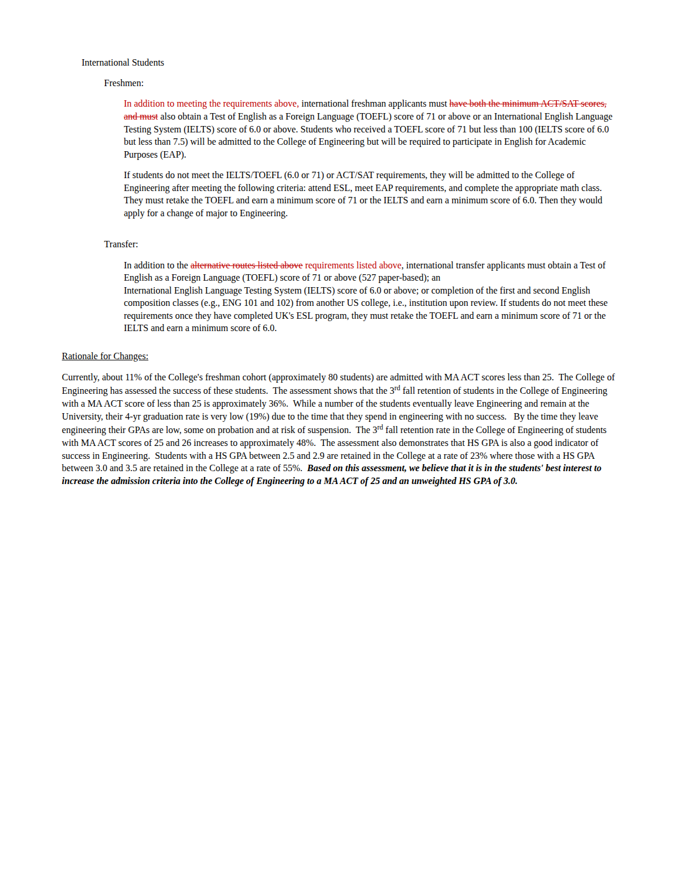International Students
Freshmen:
In addition to meeting the requirements above, international freshman applicants must have both the minimum ACT/SAT scores, and must also obtain a Test of English as a Foreign Language (TOEFL) score of 71 or above or an International English Language Testing System (IELTS) score of 6.0 or above. Students who received a TOEFL score of 71 but less than 100 (IELTS score of 6.0 but less than 7.5) will be admitted to the College of Engineering but will be required to participate in English for Academic Purposes (EAP).
If students do not meet the IELTS/TOEFL (6.0 or 71) or ACT/SAT requirements, they will be admitted to the College of Engineering after meeting the following criteria: attend ESL, meet EAP requirements, and complete the appropriate math class. They must retake the TOEFL and earn a minimum score of 71 or the IELTS and earn a minimum score of 6.0. Then they would apply for a change of major to Engineering.
Transfer:
In addition to the alternative routes listed above requirements listed above, international transfer applicants must obtain a Test of English as a Foreign Language (TOEFL) score of 71 or above (527 paper-based); an
International English Language Testing System (IELTS) score of 6.0 or above; or completion of the first and second English composition classes (e.g., ENG 101 and 102) from another US college, i.e., institution upon review. If students do not meet these requirements once they have completed UK's ESL program, they must retake the TOEFL and earn a minimum score of 71 or the IELTS and earn a minimum score of 6.0.
Rationale for Changes:
Currently, about 11% of the College's freshman cohort (approximately 80 students) are admitted with MA ACT scores less than 25. The College of Engineering has assessed the success of these students. The assessment shows that the 3rd fall retention of students in the College of Engineering with a MA ACT score of less than 25 is approximately 36%. While a number of the students eventually leave Engineering and remain at the University, their 4-yr graduation rate is very low (19%) due to the time that they spend in engineering with no success. By the time they leave engineering their GPAs are low, some on probation and at risk of suspension. The 3rd fall retention rate in the College of Engineering of students with MA ACT scores of 25 and 26 increases to approximately 48%. The assessment also demonstrates that HS GPA is also a good indicator of success in Engineering. Students with a HS GPA between 2.5 and 2.9 are retained in the College at a rate of 23% where those with a HS GPA between 3.0 and 3.5 are retained in the College at a rate of 55%. Based on this assessment, we believe that it is in the students' best interest to increase the admission criteria into the College of Engineering to a MA ACT of 25 and an unweighted HS GPA of 3.0.